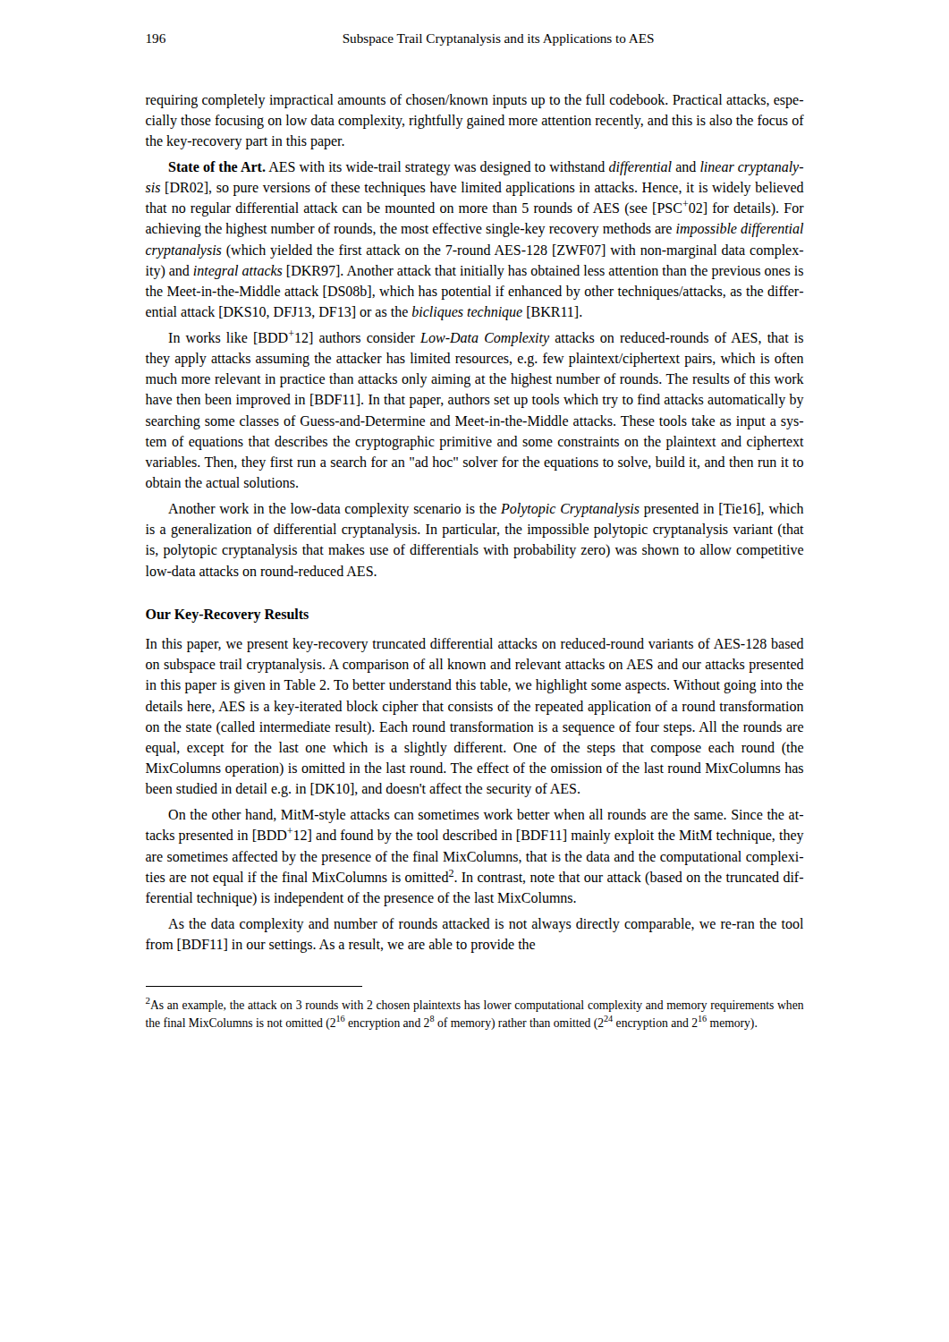196 Subspace Trail Cryptanalysis and its Applications to AES
requiring completely impractical amounts of chosen/known inputs up to the full codebook. Practical attacks, especially those focusing on low data complexity, rightfully gained more attention recently, and this is also the focus of the key-recovery part in this paper.
State of the Art. AES with its wide-trail strategy was designed to withstand differential and linear cryptanalysis [DR02], so pure versions of these techniques have limited applications in attacks. Hence, it is widely believed that no regular differential attack can be mounted on more than 5 rounds of AES (see [PSC+02] for details). For achieving the highest number of rounds, the most effective single-key recovery methods are impossible differential cryptanalysis (which yielded the first attack on the 7-round AES-128 [ZWF07] with non-marginal data complexity) and integral attacks [DKR97]. Another attack that initially has obtained less attention than the previous ones is the Meet-in-the-Middle attack [DS08b], which has potential if enhanced by other techniques/attacks, as the differential attack [DKS10, DFJ13, DF13] or as the bicliques technique [BKR11].
In works like [BDD+12] authors consider Low-Data Complexity attacks on reduced-rounds of AES, that is they apply attacks assuming the attacker has limited resources, e.g. few plaintext/ciphertext pairs, which is often much more relevant in practice than attacks only aiming at the highest number of rounds. The results of this work have then been improved in [BDF11]. In that paper, authors set up tools which try to find attacks automatically by searching some classes of Guess-and-Determine and Meet-in-the-Middle attacks. These tools take as input a system of equations that describes the cryptographic primitive and some constraints on the plaintext and ciphertext variables. Then, they first run a search for an "ad hoc" solver for the equations to solve, build it, and then run it to obtain the actual solutions.
Another work in the low-data complexity scenario is the Polytopic Cryptanalysis presented in [Tie16], which is a generalization of differential cryptanalysis. In particular, the impossible polytopic cryptanalysis variant (that is, polytopic cryptanalysis that makes use of differentials with probability zero) was shown to allow competitive low-data attacks on round-reduced AES.
Our Key-Recovery Results
In this paper, we present key-recovery truncated differential attacks on reduced-round variants of AES-128 based on subspace trail cryptanalysis. A comparison of all known and relevant attacks on AES and our attacks presented in this paper is given in Table 2. To better understand this table, we highlight some aspects. Without going into the details here, AES is a key-iterated block cipher that consists of the repeated application of a round transformation on the state (called intermediate result). Each round transformation is a sequence of four steps. All the rounds are equal, except for the last one which is a slightly different. One of the steps that compose each round (the MixColumns operation) is omitted in the last round. The effect of the omission of the last round MixColumns has been studied in detail e.g. in [DK10], and doesn't affect the security of AES.
On the other hand, MitM-style attacks can sometimes work better when all rounds are the same. Since the attacks presented in [BDD+12] and found by the tool described in [BDF11] mainly exploit the MitM technique, they are sometimes affected by the presence of the final MixColumns, that is the data and the computational complexities are not equal if the final MixColumns is omitted2. In contrast, note that our attack (based on the truncated differential technique) is independent of the presence of the last MixColumns.
As the data complexity and number of rounds attacked is not always directly comparable, we re-ran the tool from [BDF11] in our settings. As a result, we are able to provide the
2 As an example, the attack on 3 rounds with 2 chosen plaintexts has lower computational complexity and memory requirements when the final MixColumns is not omitted (216 encryption and 28 of memory) rather than omitted (224 encryption and 216 memory).